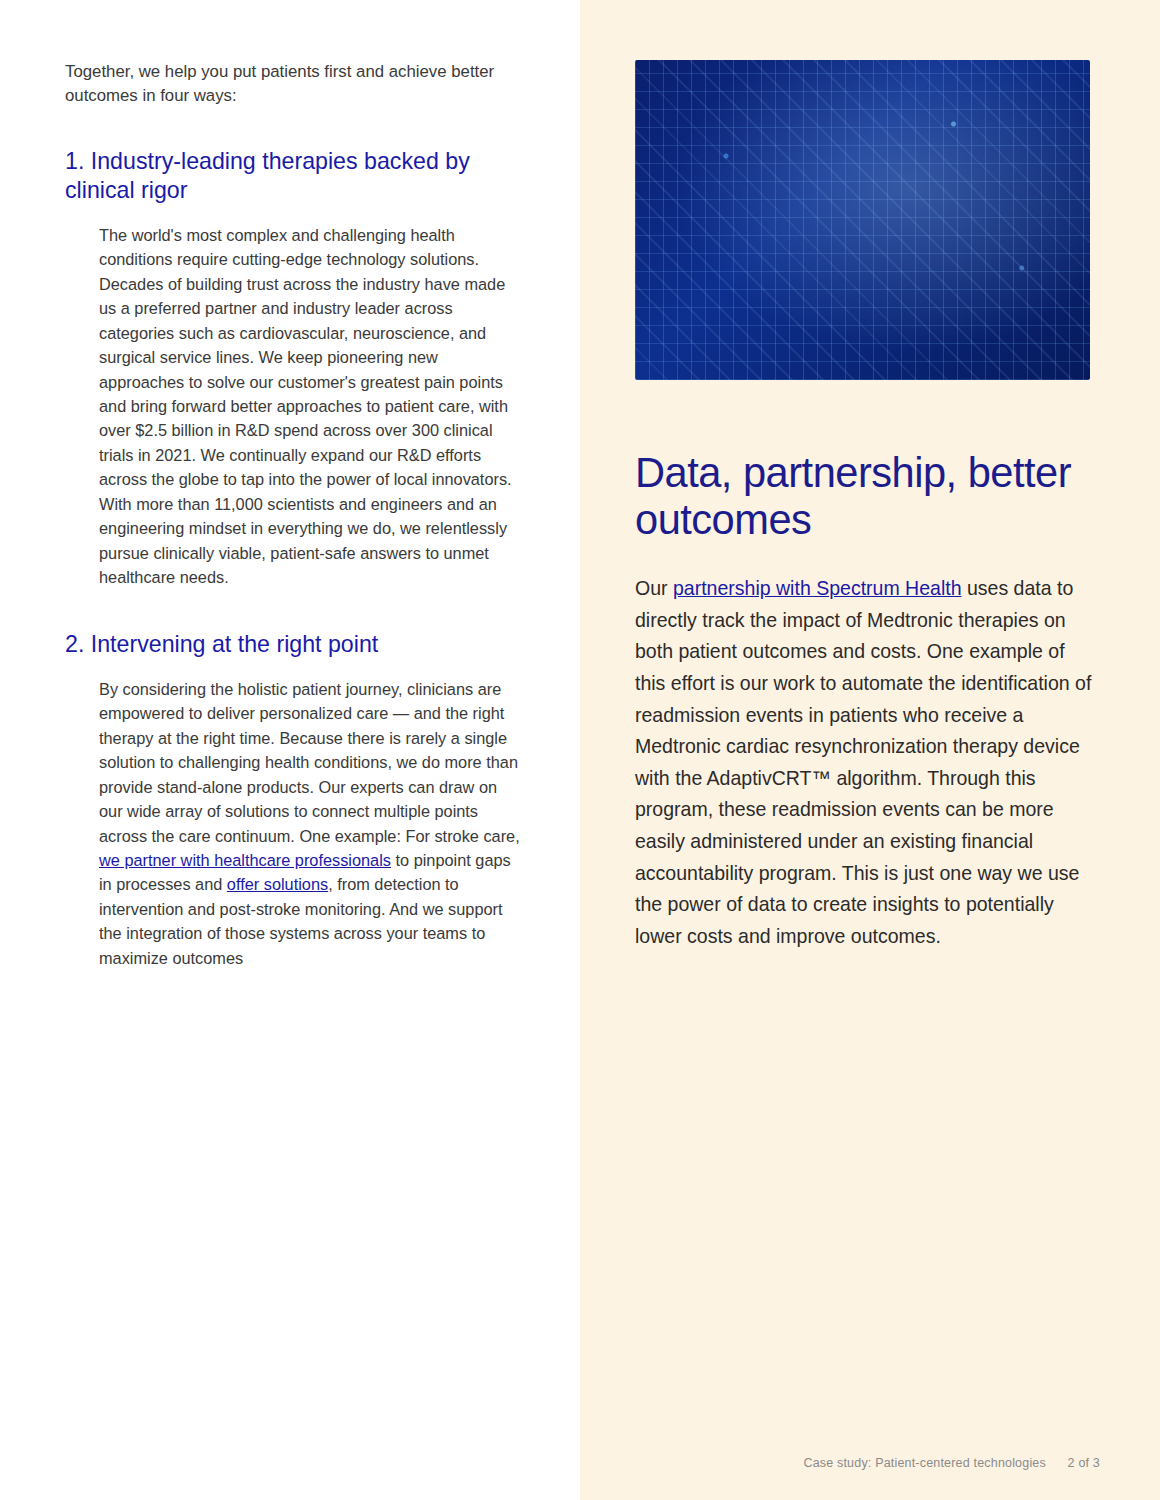Together, we help you put patients first and achieve better outcomes in four ways:
1. Industry-leading therapies backed by clinical rigor
The world's most complex and challenging health conditions require cutting-edge technology solutions. Decades of building trust across the industry have made us a preferred partner and industry leader across categories such as cardiovascular, neuroscience, and surgical service lines. We keep pioneering new approaches to solve our customer's greatest pain points and bring forward better approaches to patient care, with over $2.5 billion in R&D spend across over 300 clinical trials in 2021. We continually expand our R&D efforts across the globe to tap into the power of local innovators. With more than 11,000 scientists and engineers and an engineering mindset in everything we do, we relentlessly pursue clinically viable, patient-safe answers to unmet healthcare needs.
2. Intervening at the right point
By considering the holistic patient journey, clinicians are empowered to deliver personalized care — and the right therapy at the right time. Because there is rarely a single solution to challenging health conditions, we do more than provide stand-alone products. Our experts can draw on our wide array of solutions to connect multiple points across the care continuum. One example: For stroke care, we partner with healthcare professionals to pinpoint gaps in processes and offer solutions, from detection to intervention and post-stroke monitoring. And we support the integration of those systems across your teams to maximize outcomes
Data, partnership, better outcomes
Our partnership with Spectrum Health uses data to directly track the impact of Medtronic therapies on both patient outcomes and costs. One example of this effort is our work to automate the identification of readmission events in patients who receive a Medtronic cardiac resynchronization therapy device with the AdaptivCRT™ algorithm. Through this program, these readmission events can be more easily administered under an existing financial accountability program. This is just one way we use the power of data to create insights to potentially lower costs and improve outcomes.
Case study: Patient-centered technologies 2 of 3